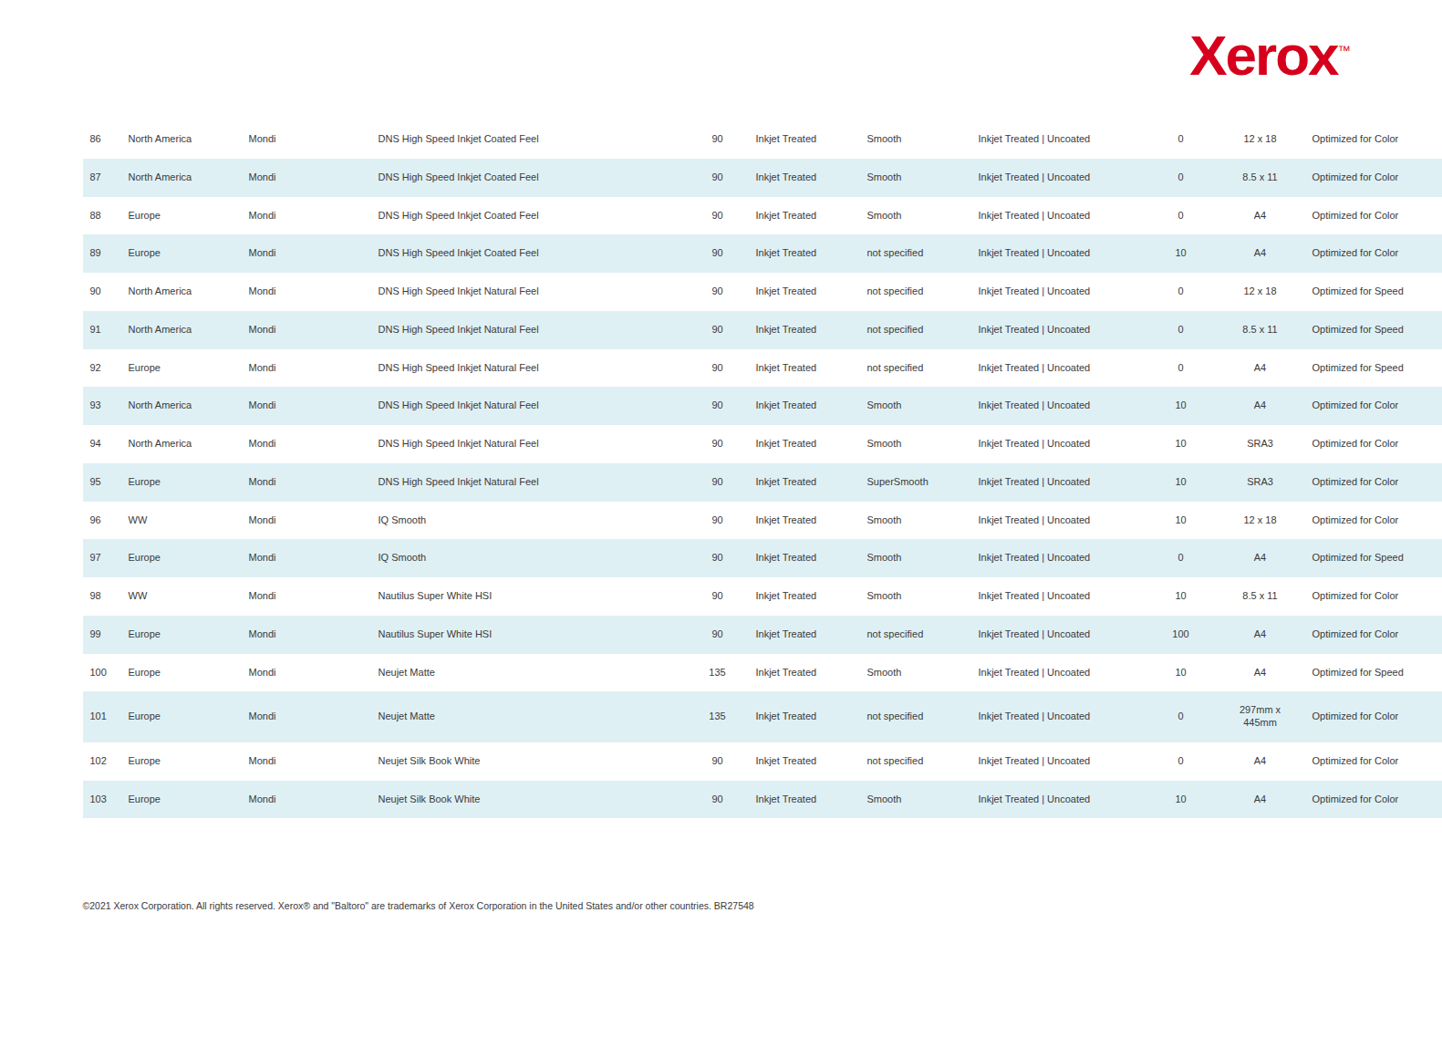Xerox™
| 86 | North America | Mondi | DNS High Speed Inkjet Coated Feel | 90 | Inkjet Treated | Smooth | Inkjet Treated / Uncoated | 0 | 12 x 18 | Optimized for Color |
| 87 | North America | Mondi | DNS High Speed Inkjet Coated Feel | 90 | Inkjet Treated | Smooth | Inkjet Treated / Uncoated | 0 | 8.5 x 11 | Optimized for Color |
| 88 | Europe | Mondi | DNS High Speed Inkjet Coated Feel | 90 | Inkjet Treated | Smooth | Inkjet Treated / Uncoated | 0 | A4 | Optimized for Color |
| 89 | Europe | Mondi | DNS High Speed Inkjet Coated Feel | 90 | Inkjet Treated | not specified | Inkjet Treated / Uncoated | 10 | A4 | Optimized for Color |
| 90 | North America | Mondi | DNS High Speed Inkjet Natural Feel | 90 | Inkjet Treated | not specified | Inkjet Treated / Uncoated | 0 | 12 x 18 | Optimized for Speed |
| 91 | North America | Mondi | DNS High Speed Inkjet Natural Feel | 90 | Inkjet Treated | not specified | Inkjet Treated / Uncoated | 0 | 8.5 x 11 | Optimized for Speed |
| 92 | Europe | Mondi | DNS High Speed Inkjet Natural Feel | 90 | Inkjet Treated | not specified | Inkjet Treated / Uncoated | 0 | A4 | Optimized for Speed |
| 93 | North America | Mondi | DNS High Speed Inkjet Natural Feel | 90 | Inkjet Treated | Smooth | Inkjet Treated / Uncoated | 10 | A4 | Optimized for Color |
| 94 | North America | Mondi | DNS High Speed Inkjet Natural Feel | 90 | Inkjet Treated | Smooth | Inkjet Treated / Uncoated | 10 | SRA3 | Optimized for Color |
| 95 | Europe | Mondi | DNS High Speed Inkjet Natural Feel | 90 | Inkjet Treated | SuperSmooth | Inkjet Treated / Uncoated | 10 | SRA3 | Optimized for Color |
| 96 | WW | Mondi | IQ Smooth | 90 | Inkjet Treated | Smooth | Inkjet Treated / Uncoated | 10 | 12 x 18 | Optimized for Color |
| 97 | Europe | Mondi | IQ Smooth | 90 | Inkjet Treated | Smooth | Inkjet Treated / Uncoated | 0 | A4 | Optimized for Speed |
| 98 | WW | Mondi | Nautilus Super White HSI | 90 | Inkjet Treated | Smooth | Inkjet Treated / Uncoated | 10 | 8.5 x 11 | Optimized for Color |
| 99 | Europe | Mondi | Nautilus Super White HSI | 90 | Inkjet Treated | not specified | Inkjet Treated / Uncoated | 100 | A4 | Optimized for Color |
| 100 | Europe | Mondi | Neujet Matte | 135 | Inkjet Treated | Smooth | Inkjet Treated / Uncoated | 10 | A4 | Optimized for Speed |
| 101 | Europe | Mondi | Neujet Matte | 135 | Inkjet Treated | not specified | Inkjet Treated / Uncoated | 0 | 297mm x 445mm | Optimized for Color |
| 102 | Europe | Mondi | Neujet Silk Book White | 90 | Inkjet Treated | not specified | Inkjet Treated / Uncoated | 0 | A4 | Optimized for Color |
| 103 | Europe | Mondi | Neujet Silk Book White | 90 | Inkjet Treated | Smooth | Inkjet Treated / Uncoated | 10 | A4 | Optimized for Color |
©2021 Xerox Corporation. All rights reserved. Xerox® and "Baltoro" are trademarks of Xerox Corporation in the United States and/or other countries. BR27548